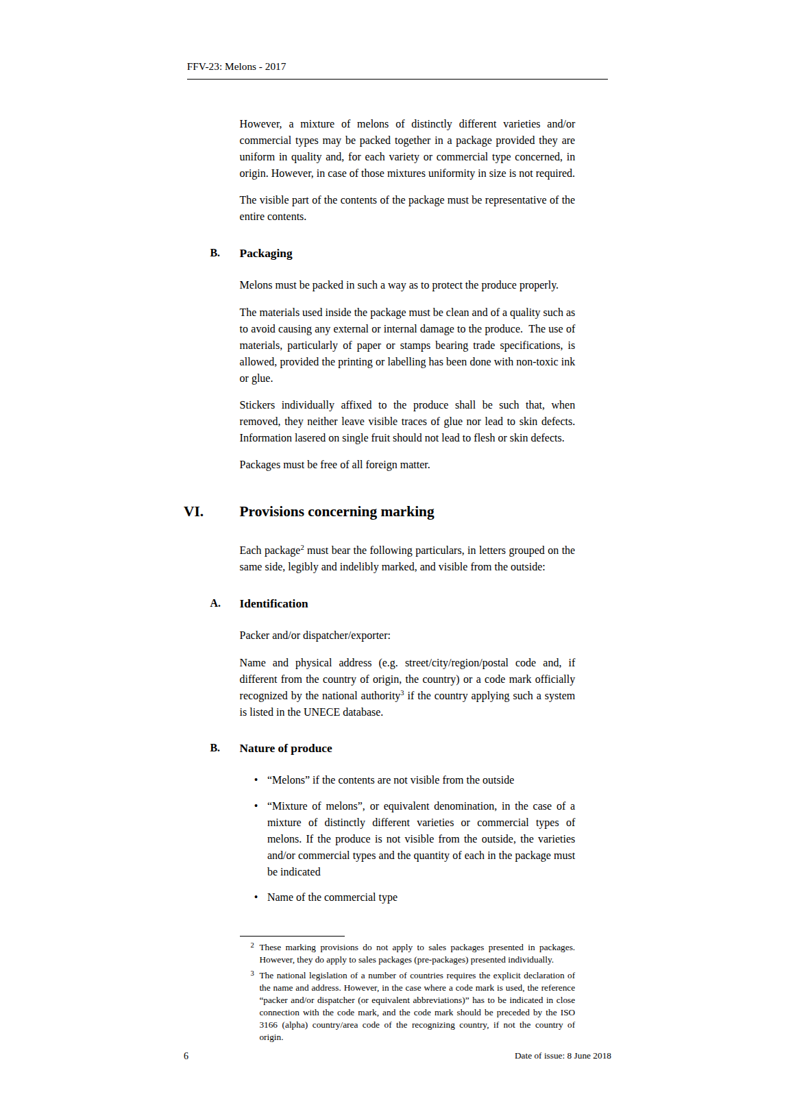FFV-23: Melons - 2017
However, a mixture of melons of distinctly different varieties and/or commercial types may be packed together in a package provided they are uniform in quality and, for each variety or commercial type concerned, in origin. However, in case of those mixtures uniformity in size is not required.
The visible part of the contents of the package must be representative of the entire contents.
B.
Packaging
Melons must be packed in such a way as to protect the produce properly.
The materials used inside the package must be clean and of a quality such as to avoid causing any external or internal damage to the produce. The use of materials, particularly of paper or stamps bearing trade specifications, is allowed, provided the printing or labelling has been done with non-toxic ink or glue.
Stickers individually affixed to the produce shall be such that, when removed, they neither leave visible traces of glue nor lead to skin defects. Information lasered on single fruit should not lead to flesh or skin defects.
Packages must be free of all foreign matter.
VI.
Provisions concerning marking
Each package2 must bear the following particulars, in letters grouped on the same side, legibly and indelibly marked, and visible from the outside:
A.
Identification
Packer and/or dispatcher/exporter:
Name and physical address (e.g. street/city/region/postal code and, if different from the country of origin, the country) or a code mark officially recognized by the national authority3 if the country applying such a system is listed in the UNECE database.
B.
Nature of produce
“Melons” if the contents are not visible from the outside
“Mixture of melons”, or equivalent denomination, in the case of a mixture of distinctly different varieties or commercial types of melons. If the produce is not visible from the outside, the varieties and/or commercial types and the quantity of each in the package must be indicated
Name of the commercial type
2
These marking provisions do not apply to sales packages presented in packages. However, they do apply to sales packages (pre-packages) presented individually.
3
The national legislation of a number of countries requires the explicit declaration of the name and address. However, in the case where a code mark is used, the reference “packer and/or dispatcher (or equivalent abbreviations)” has to be indicated in close connection with the code mark, and the code mark should be preceded by the ISO 3166 (alpha) country/area code of the recognizing country, if not the country of origin.
6
Date of issue: 8 June 2018